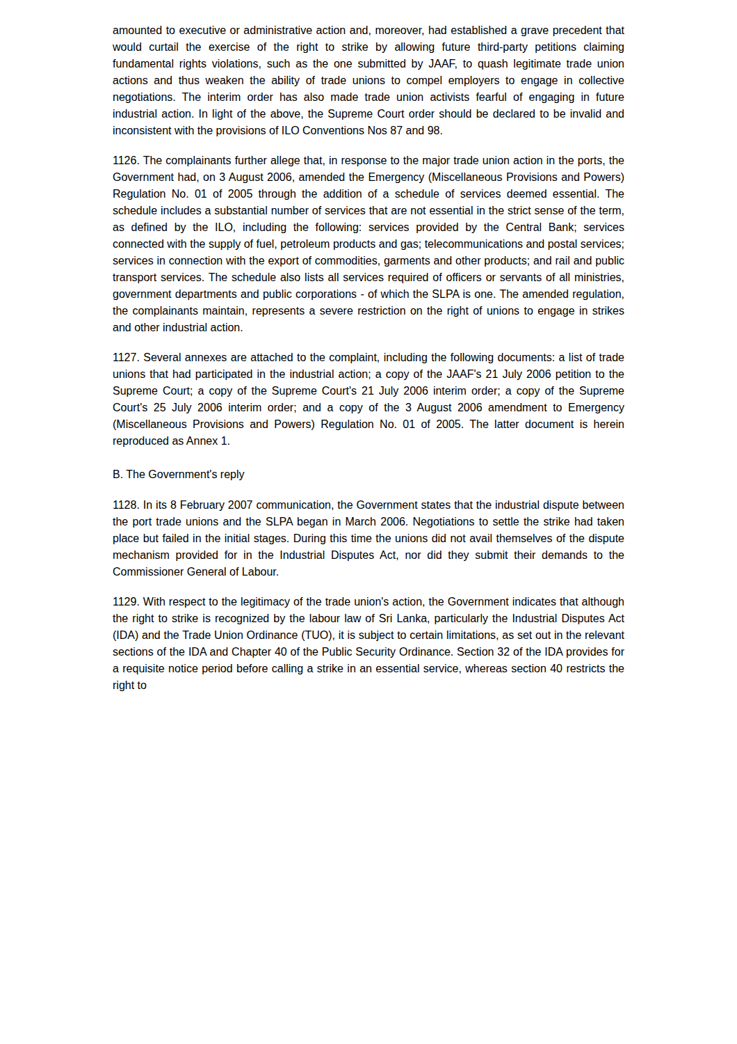amounted to executive or administrative action and, moreover, had established a grave precedent that would curtail the exercise of the right to strike by allowing future third-party petitions claiming fundamental rights violations, such as the one submitted by JAAF, to quash legitimate trade union actions and thus weaken the ability of trade unions to compel employers to engage in collective negotiations. The interim order has also made trade union activists fearful of engaging in future industrial action. In light of the above, the Supreme Court order should be declared to be invalid and inconsistent with the provisions of ILO Conventions Nos 87 and 98.
1126. The complainants further allege that, in response to the major trade union action in the ports, the Government had, on 3 August 2006, amended the Emergency (Miscellaneous Provisions and Powers) Regulation No. 01 of 2005 through the addition of a schedule of services deemed essential. The schedule includes a substantial number of services that are not essential in the strict sense of the term, as defined by the ILO, including the following: services provided by the Central Bank; services connected with the supply of fuel, petroleum products and gas; telecommunications and postal services; services in connection with the export of commodities, garments and other products; and rail and public transport services. The schedule also lists all services required of officers or servants of all ministries, government departments and public corporations - of which the SLPA is one. The amended regulation, the complainants maintain, represents a severe restriction on the right of unions to engage in strikes and other industrial action.
1127. Several annexes are attached to the complaint, including the following documents: a list of trade unions that had participated in the industrial action; a copy of the JAAF's 21 July 2006 petition to the Supreme Court; a copy of the Supreme Court's 21 July 2006 interim order; a copy of the Supreme Court's 25 July 2006 interim order; and a copy of the 3 August 2006 amendment to Emergency (Miscellaneous Provisions and Powers) Regulation No. 01 of 2005. The latter document is herein reproduced as Annex 1.
B. The Government's reply
1128. In its 8 February 2007 communication, the Government states that the industrial dispute between the port trade unions and the SLPA began in March 2006. Negotiations to settle the strike had taken place but failed in the initial stages. During this time the unions did not avail themselves of the dispute mechanism provided for in the Industrial Disputes Act, nor did they submit their demands to the Commissioner General of Labour.
1129. With respect to the legitimacy of the trade union's action, the Government indicates that although the right to strike is recognized by the labour law of Sri Lanka, particularly the Industrial Disputes Act (IDA) and the Trade Union Ordinance (TUO), it is subject to certain limitations, as set out in the relevant sections of the IDA and Chapter 40 of the Public Security Ordinance. Section 32 of the IDA provides for a requisite notice period before calling a strike in an essential service, whereas section 40 restricts the right to